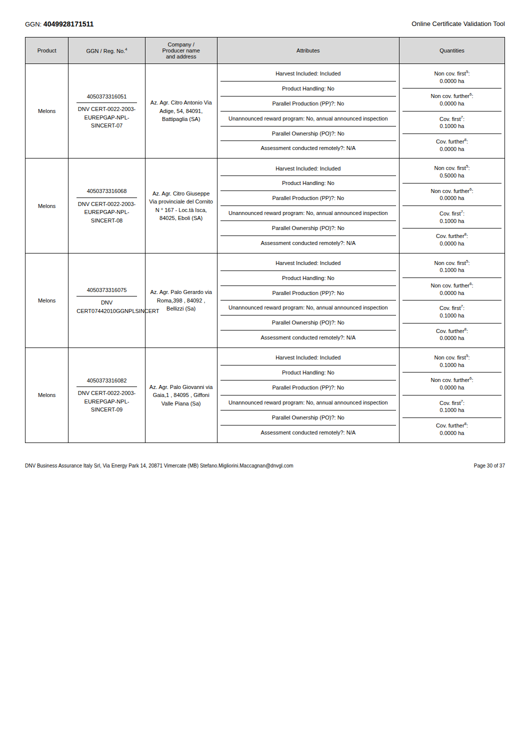GGN: 4049928171511
Online Certificate Validation Tool
| Product | GGN / Reg. No. 4 | Company / Producer name and address | Attributes | Quantities |
| --- | --- | --- | --- | --- |
| Melons | 4050373316051 DNV CERT-0022-2003-EUREPGAP-NPL-SINCERT-07 | Az. Agr. Citro Antonio Via Adige, 54, 84091, Battipaglia (SA) | / Harvest Included: Included / / Product Handling: No / / Parallel Production (PP)?: No / / Unannounced reward program: No, annual announced inspection / / Parallel Ownership (PO)?: No / / Assessment conducted remotely?: N/A / | / Non cov. first 5 : 0.0000 ha / / Non cov. further 6 : 0.0000 ha / / Cov. first 7 : 0.1000 ha / / Cov. further 8 : 0.0000 ha / |
| Melons | 4050373316068 DNV CERT-0022-2003-EUREPGAP-NPL-SINCERT-08 | Az. Agr. Citro Giuseppe Via provinciale del Cornito N ° 167 - Loc.tà Isca, 84025, Eboli (SA) | / Harvest Included: Included / / Product Handling: No / / Parallel Production (PP)?: No / / Unannounced reward program: No, annual announced inspection / / Parallel Ownership (PO)?: No / / Assessment conducted remotely?: N/A / | / Non cov. first 5 : 0.5000 ha / / Non cov. further 6 : 0.0000 ha / / Cov. first 7 : 0.1000 ha / / Cov. further 8 : 0.0000 ha / |
| Melons | 4050373316075 DNV CERT07442010GGNPLSINCERT | Az. Agr. Palo Gerardo via Roma,398 , 84092 , Bellizzi (Sa) | / Harvest Included: Included / / Product Handling: No / / Parallel Production (PP)?: No / / Unannounced reward program: No, annual announced inspection / / Parallel Ownership (PO)?: No / / Assessment conducted remotely?: N/A / | / Non cov. first 5 : 0.1000 ha / / Non cov. further 6 : 0.0000 ha / / Cov. first 7 : 0.1000 ha / / Cov. further 8 : 0.0000 ha / |
| Melons | 4050373316082 DNV CERT-0022-2003-EUREPGAP-NPL-SINCERT-09 | Az. Agr. Palo Giovanni via Gaia,1 , 84095 , Giffoni Valle Piana (Sa) | / Harvest Included: Included / / Product Handling: No / / Parallel Production (PP)?: No / / Unannounced reward program: No, annual announced inspection / / Parallel Ownership (PO)?: No / / Assessment conducted remotely?: N/A / | / Non cov. first 5 : 0.1000 ha / / Non cov. further 6 : 0.0000 ha / / Cov. first 7 : 0.1000 ha / / Cov. further 8 : 0.0000 ha / |
DNV Business Assurance Italy Srl, Via Energy Park 14, 20871 Vimercate (MB) Stefano.Migliorini.Maccagnan@dnvgl.com
Page 30 of 37